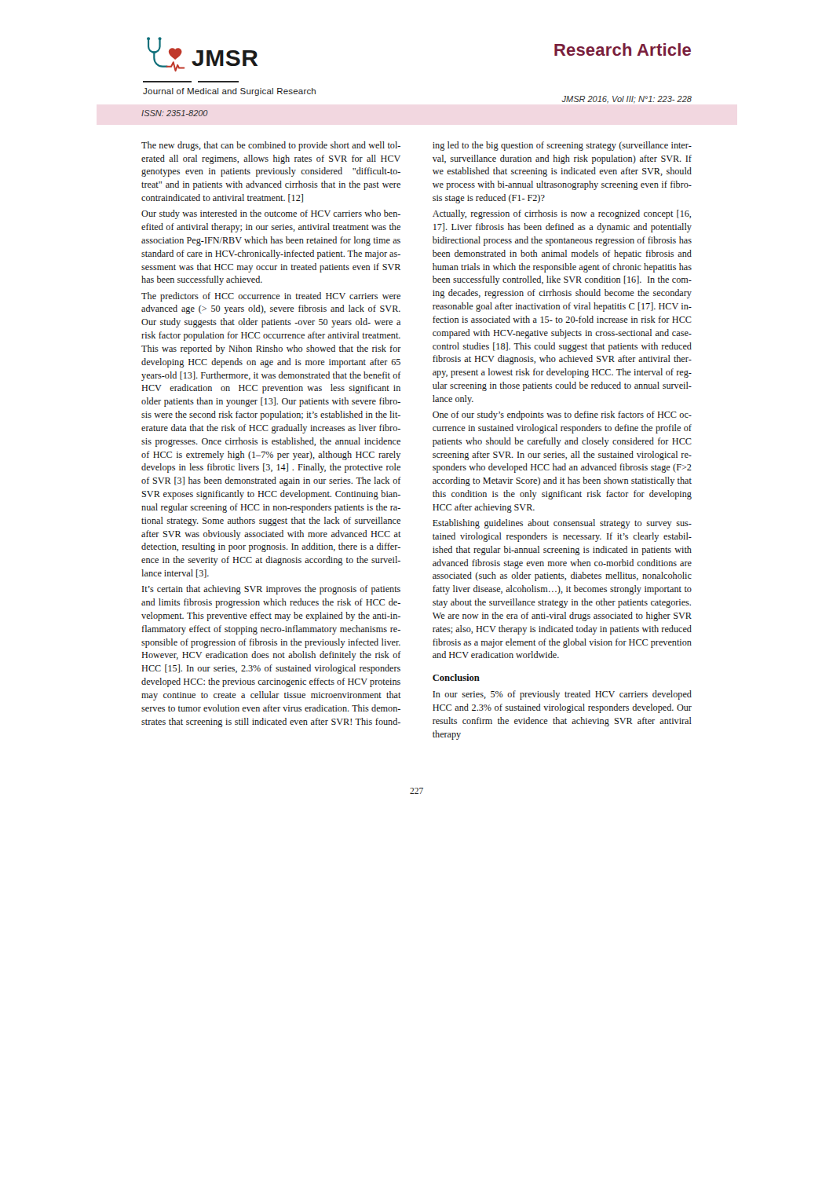JMSR
Journal of Medical and Surgical Research
Research Article
JMSR 2016, Vol III; N°1: 223- 228
ISSN: 2351-8200
The new drugs, that can be combined to provide short and well tolerated all oral regimens, allows high rates of SVR for all HCV genotypes even in patients previously considered "difficult-to-treat" and in patients with advanced cirrhosis that in the past were contraindicated to antiviral treatment. [12]
Our study was interested in the outcome of HCV carriers who benefited of antiviral therapy; in our series, antiviral treatment was the association Peg-IFN/RBV which has been retained for long time as standard of care in HCV-chronically-infected patient. The major assessment was that HCC may occur in treated patients even if SVR has been successfully achieved.
The predictors of HCC occurrence in treated HCV carriers were advanced age (> 50 years old), severe fibrosis and lack of SVR. Our study suggests that older patients -over 50 years old- were a risk factor population for HCC occurrence after antiviral treatment. This was reported by Nihon Rinsho who showed that the risk for developing HCC depends on age and is more important after 65 years-old [13]. Furthermore, it was demonstrated that the benefit of HCV eradication on HCC prevention was less significant in older patients than in younger [13]. Our patients with severe fibrosis were the second risk factor population; it’s established in the literature data that the risk of HCC gradually increases as liver fibrosis progresses. Once cirrhosis is established, the annual incidence of HCC is extremely high (1–7% per year), although HCC rarely develops in less fibrotic livers [3, 14] . Finally, the protective role of SVR [3] has been demonstrated again in our series. The lack of SVR exposes significantly to HCC development. Continuing biannual regular screening of HCC in non-responders patients is the rational strategy. Some authors suggest that the lack of surveillance after SVR was obviously associated with more advanced HCC at detection, resulting in poor prognosis. In addition, there is a difference in the severity of HCC at diagnosis according to the surveillance interval [3].
It’s certain that achieving SVR improves the prognosis of patients and limits fibrosis progression which reduces the risk of HCC development. This preventive effect may be explained by the anti-inflammatory effect of stopping necro-inflammatory mechanisms responsible of progression of fibrosis in the previously infected liver. However, HCV eradication does not abolish definitely the risk of HCC [15]. In our series, 2.3% of sustained virological responders developed HCC: the previous carcinogenic effects of HCV proteins may continue to create a cellular tissue microenvironment that serves to tumor evolution even after virus eradication. This demonstrates that screening is still indicated even after SVR! This founding led to the big question of screening strategy (surveillance interval, surveillance duration and high risk population) after SVR. If we established that screening is indicated even after SVR, should we process with bi-annual ultrasonography screening even if fibrosis stage is reduced (F1- F2)?
Actually, regression of cirrhosis is now a recognized concept [16, 17]. Liver fibrosis has been defined as a dynamic and potentially bidirectional process and the spontaneous regression of fibrosis has been demonstrated in both animal models of hepatic fibrosis and human trials in which the responsible agent of chronic hepatitis has been successfully controlled, like SVR condition [16]. In the coming decades, regression of cirrhosis should become the secondary reasonable goal after inactivation of viral hepatitis C [17]. HCV infection is associated with a 15- to 20-fold increase in risk for HCC compared with HCV-negative subjects in cross-sectional and case-control studies [18]. This could suggest that patients with reduced fibrosis at HCV diagnosis, who achieved SVR after antiviral therapy, present a lowest risk for developing HCC. The interval of regular screening in those patients could be reduced to annual surveillance only.
One of our study’s endpoints was to define risk factors of HCC occurrence in sustained virological responders to define the profile of patients who should be carefully and closely considered for HCC screening after SVR. In our series, all the sustained virological responders who developed HCC had an advanced fibrosis stage (F>2 according to Metavir Score) and it has been shown statistically that this condition is the only significant risk factor for developing HCC after achieving SVR.
Establishing guidelines about consensual strategy to survey sustained virological responders is necessary. If it’s clearly estabilished that regular bi-annual screening is indicated in patients with advanced fibrosis stage even more when co-morbid conditions are associated (such as older patients, diabetes mellitus, nonalcoholic fatty liver disease, alcoholism…), it becomes strongly important to stay about the surveillance strategy in the other patients categories. We are now in the era of anti-viral drugs associated to higher SVR rates; also, HCV therapy is indicated today in patients with reduced fibrosis as a major element of the global vision for HCC prevention and HCV eradication worldwide.
Conclusion
In our series, 5% of previously treated HCV carriers developed HCC and 2.3% of sustained virological responders developed. Our results confirm the evidence that achieving SVR after antiviral therapy
227